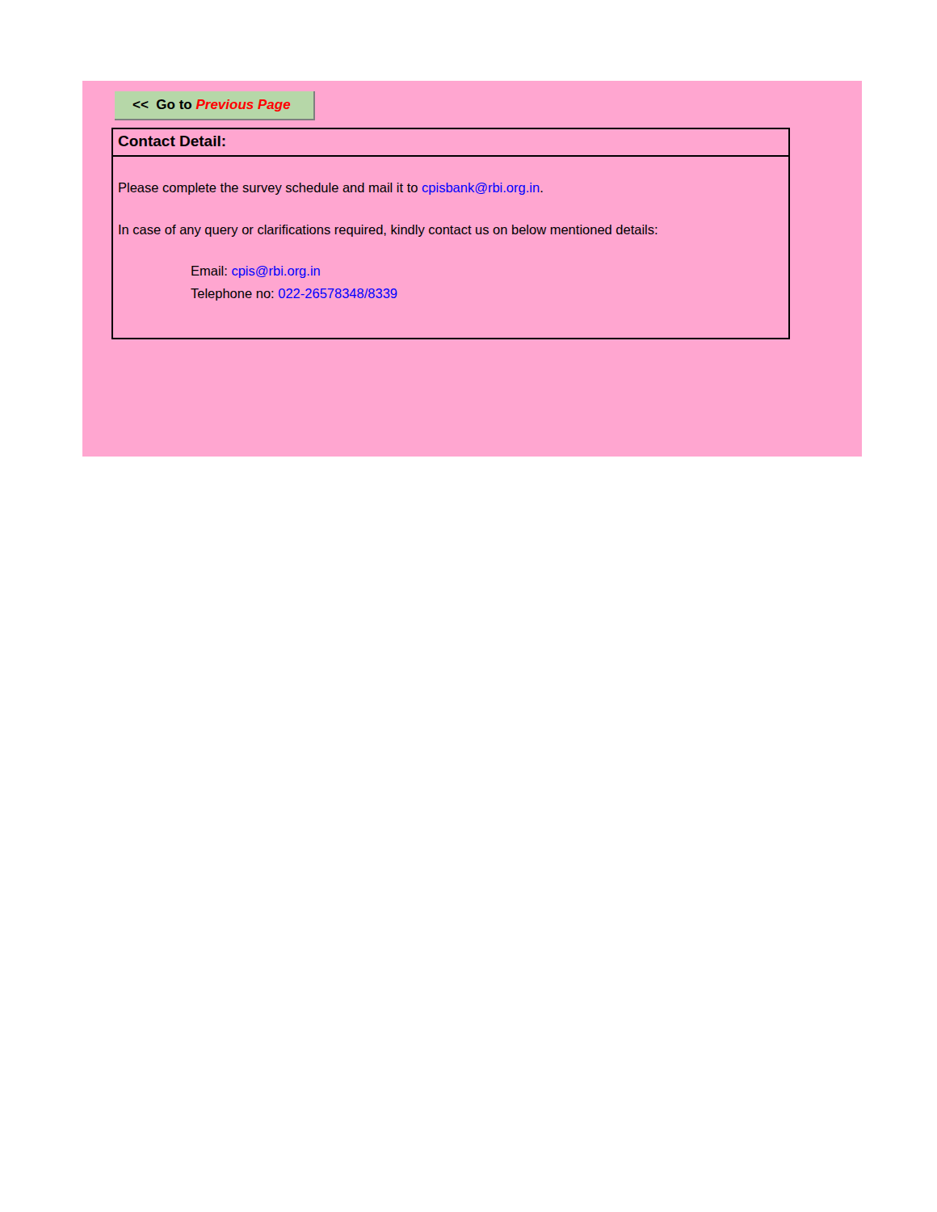<< Go to Previous Page
Contact Detail:
Please complete the survey schedule and mail it to cpisbank@rbi.org.in.
In case of any query or clarifications required, kindly contact us on below mentioned details:
Email: cpis@rbi.org.in
Telephone no: 022-26578348/8339